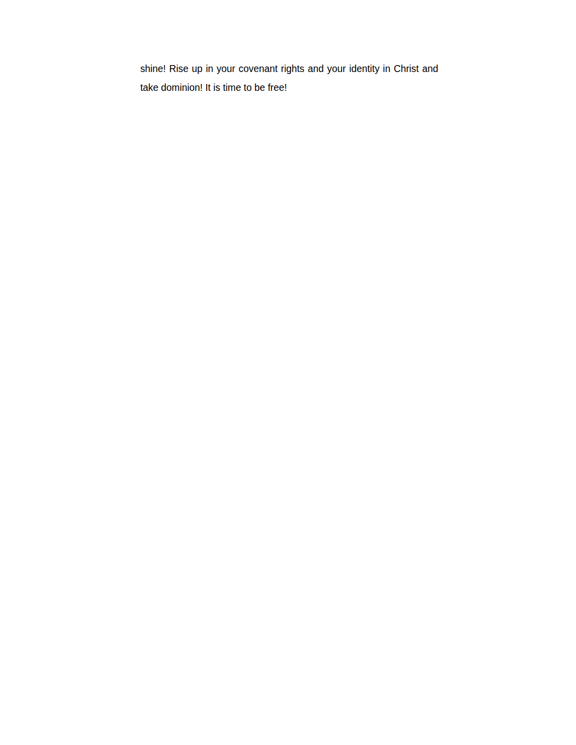shine! Rise up in your covenant rights and your identity in Christ and take dominion! It is time to be free!